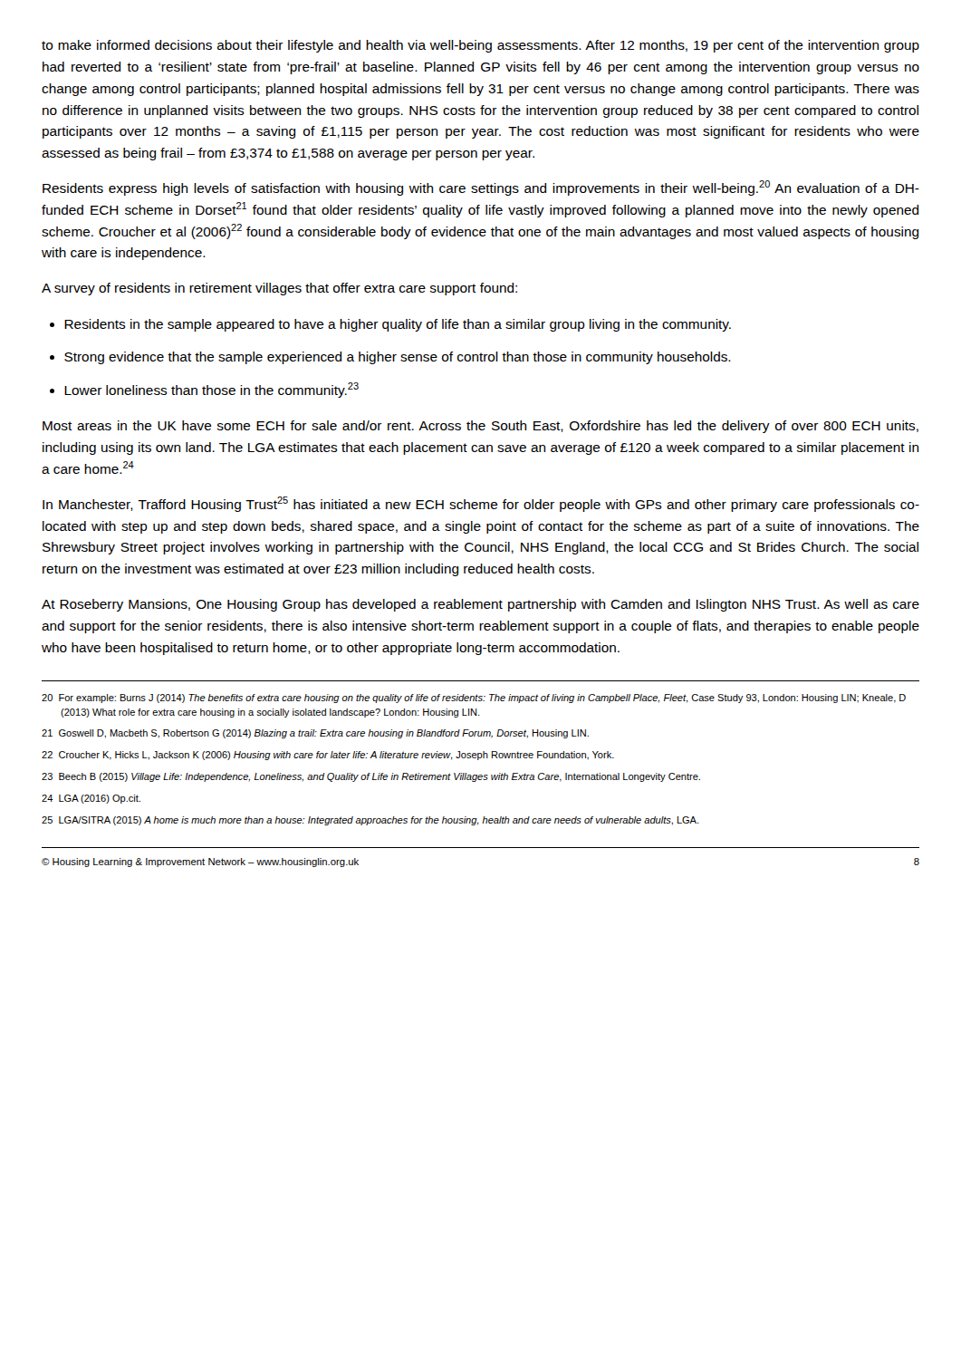to make informed decisions about their lifestyle and health via well-being assessments. After 12 months, 19 per cent of the intervention group had reverted to a ‘resilient’ state from ‘pre-frail’ at baseline. Planned GP visits fell by 46 per cent among the intervention group versus no change among control participants; planned hospital admissions fell by 31 per cent versus no change among control participants. There was no difference in unplanned visits between the two groups. NHS costs for the intervention group reduced by 38 per cent compared to control participants over 12 months – a saving of £1,115 per person per year. The cost reduction was most significant for residents who were assessed as being frail – from £3,374 to £1,588 on average per person per year.
Residents express high levels of satisfaction with housing with care settings and improvements in their well-being.20 An evaluation of a DH-funded ECH scheme in Dorset21 found that older residents’ quality of life vastly improved following a planned move into the newly opened scheme. Croucher et al (2006)22 found a considerable body of evidence that one of the main advantages and most valued aspects of housing with care is independence.
A survey of residents in retirement villages that offer extra care support found:
Residents in the sample appeared to have a higher quality of life than a similar group living in the community.
Strong evidence that the sample experienced a higher sense of control than those in community households.
Lower loneliness than those in the community.23
Most areas in the UK have some ECH for sale and/or rent. Across the South East, Oxfordshire has led the delivery of over 800 ECH units, including using its own land. The LGA estimates that each placement can save an average of £120 a week compared to a similar placement in a care home.24
In Manchester, Trafford Housing Trust25 has initiated a new ECH scheme for older people with GPs and other primary care professionals co-located with step up and step down beds, shared space, and a single point of contact for the scheme as part of a suite of innovations. The Shrewsbury Street project involves working in partnership with the Council, NHS England, the local CCG and St Brides Church. The social return on the investment was estimated at over £23 million including reduced health costs.
At Roseberry Mansions, One Housing Group has developed a reablement partnership with Camden and Islington NHS Trust. As well as care and support for the senior residents, there is also intensive short-term reablement support in a couple of flats, and therapies to enable people who have been hospitalised to return home, or to other appropriate long-term accommodation.
20 For example: Burns J (2014) The benefits of extra care housing on the quality of life of residents: The impact of living in Campbell Place, Fleet, Case Study 93, London: Housing LIN; Kneale, D (2013) What role for extra care housing in a socially isolated landscape? London: Housing LIN.
21 Goswell D, Macbeth S, Robertson G (2014) Blazing a trail: Extra care housing in Blandford Forum, Dorset, Housing LIN.
22 Croucher K, Hicks L, Jackson K (2006) Housing with care for later life: A literature review, Joseph Rowntree Foundation, York.
23 Beech B (2015) Village Life: Independence, Loneliness, and Quality of Life in Retirement Villages with Extra Care, International Longevity Centre.
24 LGA (2016) Op.cit.
25 LGA/SITRA (2015) A home is much more than a house: Integrated approaches for the housing, health and care needs of vulnerable adults, LGA.
© Housing Learning & Improvement Network – www.housinglin.org.uk 8